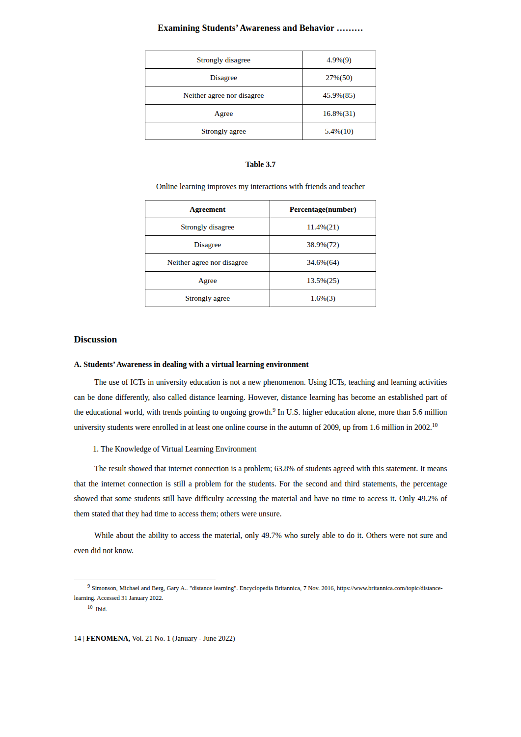Examining Students’ Awareness and Behavior ………
| Strongly disagree | 4.9%(9) |
| Disagree | 27%(50) |
| Neither agree nor disagree | 45.9%(85) |
| Agree | 16.8%(31) |
| Strongly agree | 5.4%(10) |
Table 3.7 Online learning improves my interactions with friends and teacher
| Agreement | Percentage(number) |
| --- | --- |
| Strongly disagree | 11.4%(21) |
| Disagree | 38.9%(72) |
| Neither agree nor disagree | 34.6%(64) |
| Agree | 13.5%(25) |
| Strongly agree | 1.6%(3) |
Discussion
A. Students’ Awareness in dealing with a virtual learning environment
The use of ICTs in university education is not a new phenomenon. Using ICTs, teaching and learning activities can be done differently, also called distance learning. However, distance learning has become an established part of the educational world, with trends pointing to ongoing growth.9 In U.S. higher education alone, more than 5.6 million university students were enrolled in at least one online course in the autumn of 2009, up from 1.6 million in 2002.10
The Knowledge of Virtual Learning Environment
The result showed that internet connection is a problem; 63.8% of students agreed with this statement. It means that the internet connection is still a problem for the students. For the second and third statements, the percentage showed that some students still have difficulty accessing the material and have no time to access it. Only 49.2% of them stated that they had time to access them; others were unsure.
While about the ability to access the material, only 49.7% who surely able to do it. Others were not sure and even did not know.
9 Simonson, Michael and Berg, Gary A.. "distance learning". Encyclopedia Britannica, 7 Nov. 2016, https://www.britannica.com/topic/distance-learning. Accessed 31 January 2022.
10 Ibid.
14 | FENOMENA, Vol. 21 No. 1 (January - June 2022)